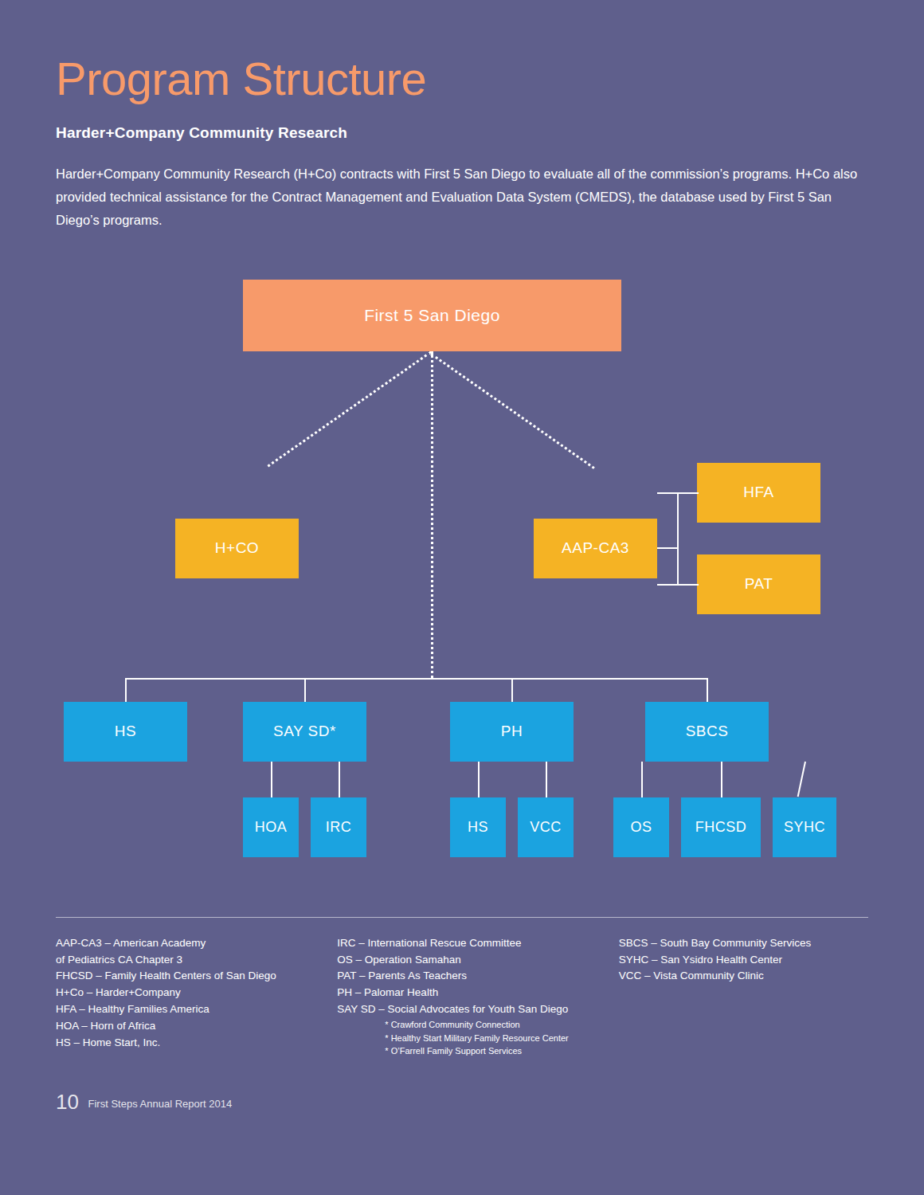Program Structure
Harder+Company Community Research
Harder+Company Community Research (H+Co) contracts with First 5 San Diego to evaluate all of the commission’s programs. H+Co also provided technical assistance for the Contract Management and Evaluation Data System (CMEDS), the database used by First 5 San Diego’s programs.
First 5 San Diego
H+CO
AAP-CA3
HFA
PAT
HS
SAY SD*
PH
SBCS
HOA
IRC
HS
VCC
OS
FHCSD
SYHC
AAP-CA3 – American Academy
of Pediatrics CA Chapter 3
FHCSD – Family Health Centers of San Diego
H+Co – Harder+Company
HFA – Healthy Families America
HOA – Horn of Africa
HS – Home Start, Inc.
IRC – International Rescue Committee
OS – Operation Samahan
PAT – Parents As Teachers
PH – Palomar Health
SAY SD – Social Advocates for Youth San Diego
* Crawford Community Connection
* Healthy Start Military Family Resource Center
* O’Farrell Family Support Services
SBCS – South Bay Community Services
SYHC – San Ysidro Health Center
VCC – Vista Community Clinic
10 First Steps Annual Report 2014